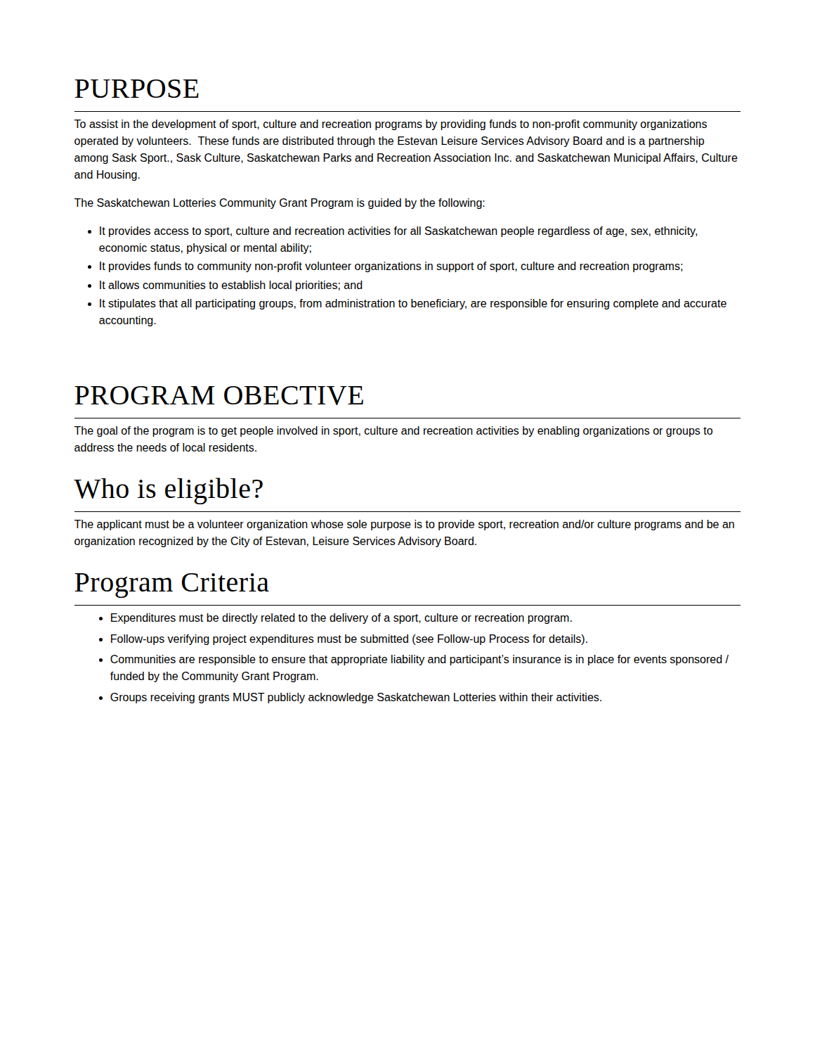PURPOSE
To assist in the development of sport, culture and recreation programs by providing funds to non-profit community organizations operated by volunteers. These funds are distributed through the Estevan Leisure Services Advisory Board and is a partnership among Sask Sport., Sask Culture, Saskatchewan Parks and Recreation Association Inc. and Saskatchewan Municipal Affairs, Culture and Housing.
The Saskatchewan Lotteries Community Grant Program is guided by the following:
It provides access to sport, culture and recreation activities for all Saskatchewan people regardless of age, sex, ethnicity, economic status, physical or mental ability;
It provides funds to community non-profit volunteer organizations in support of sport, culture and recreation programs;
It allows communities to establish local priorities; and
It stipulates that all participating groups, from administration to beneficiary, are responsible for ensuring complete and accurate accounting.
PROGRAM OBECTIVE
The goal of the program is to get people involved in sport, culture and recreation activities by enabling organizations or groups to address the needs of local residents.
Who is eligible?
The applicant must be a volunteer organization whose sole purpose is to provide sport, recreation and/or culture programs and be an organization recognized by the City of Estevan, Leisure Services Advisory Board.
Program Criteria
Expenditures must be directly related to the delivery of a sport, culture or recreation program.
Follow-ups verifying project expenditures must be submitted (see Follow-up Process for details).
Communities are responsible to ensure that appropriate liability and participant’s insurance is in place for events sponsored / funded by the Community Grant Program.
Groups receiving grants MUST publicly acknowledge Saskatchewan Lotteries within their activities.